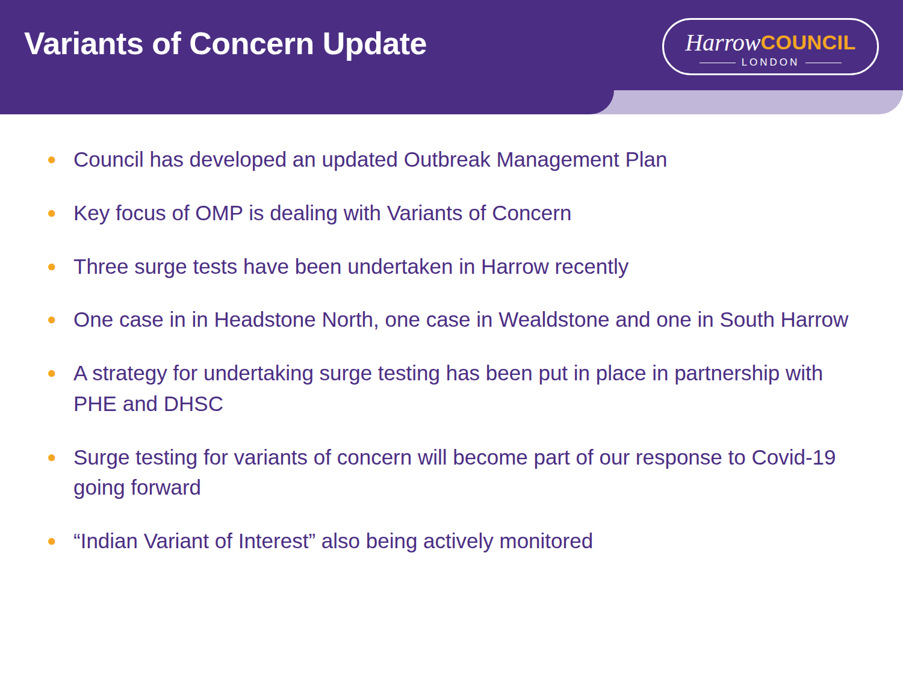Variants of Concern Update
Harrow COUNCIL
LONDON
Council has developed an updated Outbreak Management Plan
Key focus of OMP is dealing with Variants of Concern
Three surge tests have been undertaken in Harrow recently
One case in in Headstone North, one case in Wealdstone and one in South Harrow
A strategy for undertaking surge testing has been put in place in partnership with PHE and DHSC
Surge testing for variants of concern will become part of our response to Covid-19 going forward
“Indian Variant of Interest” also being actively monitored